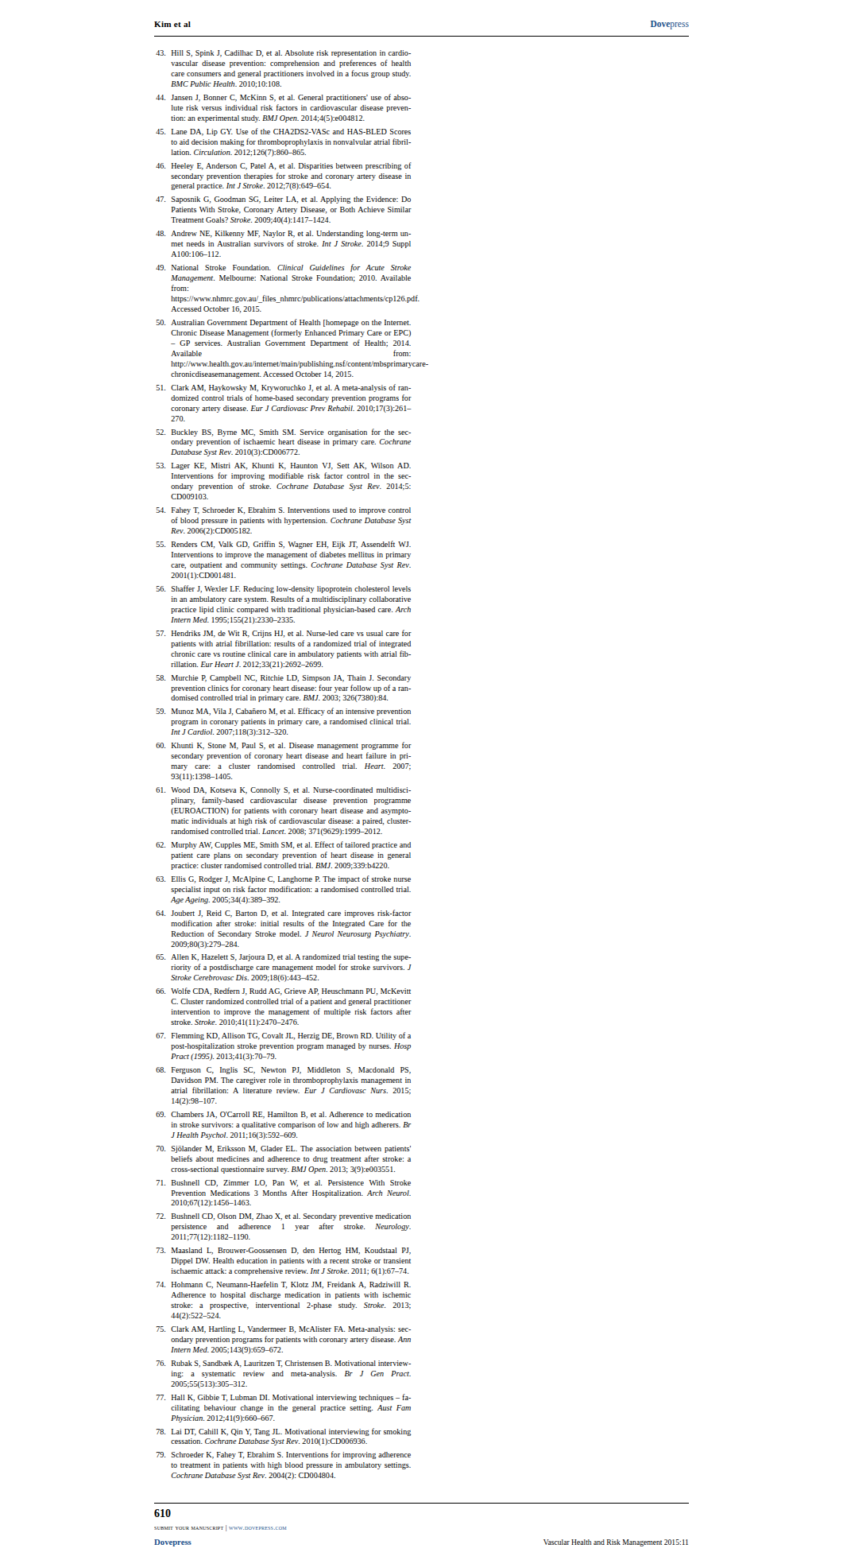Kim et al
Dove press
Hill S, Spink J, Cadilhac D, et al. Absolute risk representation in cardiovascular disease prevention: comprehension and preferences of health care consumers and general practitioners involved in a focus group study. BMC Public Health. 2010;10:108.
Jansen J, Bonner C, McKinn S, et al. General practitioners' use of absolute risk versus individual risk factors in cardiovascular disease prevention: an experimental study. BMJ Open. 2014;4(5):e004812.
Lane DA, Lip GY. Use of the CHA2DS2-VASc and HAS-BLED Scores to aid decision making for thromboprophylaxis in nonvalvular atrial fibrillation. Circulation. 2012;126(7):860–865.
Heeley E, Anderson C, Patel A, et al. Disparities between prescribing of secondary prevention therapies for stroke and coronary artery disease in general practice. Int J Stroke. 2012;7(8):649–654.
Saposnik G, Goodman SG, Leiter LA, et al. Applying the Evidence: Do Patients With Stroke, Coronary Artery Disease, or Both Achieve Similar Treatment Goals? Stroke. 2009;40(4):1417–1424.
Andrew NE, Kilkenny MF, Naylor R, et al. Understanding long-term unmet needs in Australian survivors of stroke. Int J Stroke. 2014;9 Suppl A100:106–112.
National Stroke Foundation. Clinical Guidelines for Acute Stroke Management. Melbourne: National Stroke Foundation; 2010. Available from: https://www.nhmrc.gov.au/_files_nhmrc/publications/attachments/cp126.pdf. Accessed October 16, 2015.
Australian Government Department of Health [homepage on the Internet. Chronic Disease Management (formerly Enhanced Primary Care or EPC) – GP services. Australian Government Department of Health; 2014. Available from: http://www.health.gov.au/internet/main/publishing.nsf/content/mbsprimarycare-chronicdiseasemanagement. Accessed October 14, 2015.
Clark AM, Haykowsky M, Kryworuchko J, et al. A meta-analysis of randomized control trials of home-based secondary prevention programs for coronary artery disease. Eur J Cardiovasc Prev Rehabil. 2010;17(3):261–270.
Buckley BS, Byrne MC, Smith SM. Service organisation for the secondary prevention of ischaemic heart disease in primary care. Cochrane Database Syst Rev. 2010(3):CD006772.
Lager KE, Mistri AK, Khunti K, Haunton VJ, Sett AK, Wilson AD. Interventions for improving modifiable risk factor control in the secondary prevention of stroke. Cochrane Database Syst Rev. 2014;5: CD009103.
Fahey T, Schroeder K, Ebrahim S. Interventions used to improve control of blood pressure in patients with hypertension. Cochrane Database Syst Rev. 2006(2):CD005182.
Renders CM, Valk GD, Griffin S, Wagner EH, Eijk JT, Assendelft WJ. Interventions to improve the management of diabetes mellitus in primary care, outpatient and community settings. Cochrane Database Syst Rev. 2001(1):CD001481.
Shaffer J, Wexler LF. Reducing low-density lipoprotein cholesterol levels in an ambulatory care system. Results of a multidisciplinary collaborative practice lipid clinic compared with traditional physician-based care. Arch Intern Med. 1995;155(21):2330–2335.
Hendriks JM, de Wit R, Crijns HJ, et al. Nurse-led care vs usual care for patients with atrial fibrillation: results of a randomized trial of integrated chronic care vs routine clinical care in ambulatory patients with atrial fibrillation. Eur Heart J. 2012;33(21):2692–2699.
Murchie P, Campbell NC, Ritchie LD, Simpson JA, Thain J. Secondary prevention clinics for coronary heart disease: four year follow up of a randomised controlled trial in primary care. BMJ. 2003; 326(7380):84.
Munoz MA, Vila J, Cabañero M, et al. Efficacy of an intensive prevention program in coronary patients in primary care, a randomised clinical trial. Int J Cardiol. 2007;118(3):312–320.
Khunti K, Stone M, Paul S, et al. Disease management programme for secondary prevention of coronary heart disease and heart failure in primary care: a cluster randomised controlled trial. Heart. 2007; 93(11):1398–1405.
Wood DA, Kotseva K, Connolly S, et al. Nurse-coordinated multidisciplinary, family-based cardiovascular disease prevention programme (EUROACTION) for patients with coronary heart disease and asymptomatic individuals at high risk of cardiovascular disease: a paired, cluster-randomised controlled trial. Lancet. 2008; 371(9629):1999–2012.
Murphy AW, Cupples ME, Smith SM, et al. Effect of tailored practice and patient care plans on secondary prevention of heart disease in general practice: cluster randomised controlled trial. BMJ. 2009;339:b4220.
Ellis G, Rodger J, McAlpine C, Langhorne P. The impact of stroke nurse specialist input on risk factor modification: a randomised controlled trial. Age Ageing. 2005;34(4):389–392.
Joubert J, Reid C, Barton D, et al. Integrated care improves risk-factor modification after stroke: initial results of the Integrated Care for the Reduction of Secondary Stroke model. J Neurol Neurosurg Psychiatry. 2009;80(3):279–284.
Allen K, Hazelett S, Jarjoura D, et al. A randomized trial testing the superiority of a postdischarge care management model for stroke survivors. J Stroke Cerebrovasc Dis. 2009;18(6):443–452.
Wolfe CDA, Redfern J, Rudd AG, Grieve AP, Heuschmann PU, McKevitt C. Cluster randomized controlled trial of a patient and general practitioner intervention to improve the management of multiple risk factors after stroke. Stroke. 2010;41(11):2470–2476.
Flemming KD, Allison TG, Covalt JL, Herzig DE, Brown RD. Utility of a post-hospitalization stroke prevention program managed by nurses. Hosp Pract (1995). 2013;41(3):70–79.
Ferguson C, Inglis SC, Newton PJ, Middleton S, Macdonald PS, Davidson PM. The caregiver role in thromboprophylaxis management in atrial fibrillation: A literature review. Eur J Cardiovasc Nurs. 2015; 14(2):98–107.
Chambers JA, O'Carroll RE, Hamilton B, et al. Adherence to medication in stroke survivors: a qualitative comparison of low and high adherers. Br J Health Psychol. 2011;16(3):592–609.
Sjölander M, Eriksson M, Glader EL. The association between patients' beliefs about medicines and adherence to drug treatment after stroke: a cross-sectional questionnaire survey. BMJ Open. 2013; 3(9):e003551.
Bushnell CD, Zimmer LO, Pan W, et al. Persistence With Stroke Prevention Medications 3 Months After Hospitalization. Arch Neurol. 2010;67(12):1456–1463.
Bushnell CD, Olson DM, Zhao X, et al. Secondary preventive medication persistence and adherence 1 year after stroke. Neurology. 2011;77(12):1182–1190.
Maasland L, Brouwer-Goossensen D, den Hertog HM, Koudstaal PJ, Dippel DW. Health education in patients with a recent stroke or transient ischaemic attack: a comprehensive review. Int J Stroke. 2011; 6(1):67–74.
Hohmann C, Neumann-Haefelin T, Klotz JM, Freidank A, Radziwill R. Adherence to hospital discharge medication in patients with ischemic stroke: a prospective, interventional 2-phase study. Stroke. 2013; 44(2):522–524.
Clark AM, Hartling L, Vandermeer B, McAlister FA. Meta-analysis: secondary prevention programs for patients with coronary artery disease. Ann Intern Med. 2005;143(9):659–672.
Rubak S, Sandbæk A, Lauritzen T, Christensen B. Motivational interviewing: a systematic review and meta-analysis. Br J Gen Pract. 2005;55(513):305–312.
Hall K, Gibbie T, Lubman DI. Motivational interviewing techniques – facilitating behaviour change in the general practice setting. Aust Fam Physician. 2012;41(9):660–667.
Lai DT, Cahill K, Qin Y, Tang JL. Motivational interviewing for smoking cessation. Cochrane Database Syst Rev. 2010(1):CD006936.
Schroeder K, Fahey T, Ebrahim S. Interventions for improving adherence to treatment in patients with high blood pressure in ambulatory settings. Cochrane Database Syst Rev. 2004(2): CD004804.
610
submit your manuscript | www.dovepress.com
Dovepress
Vascular Health and Risk Management 2015:11